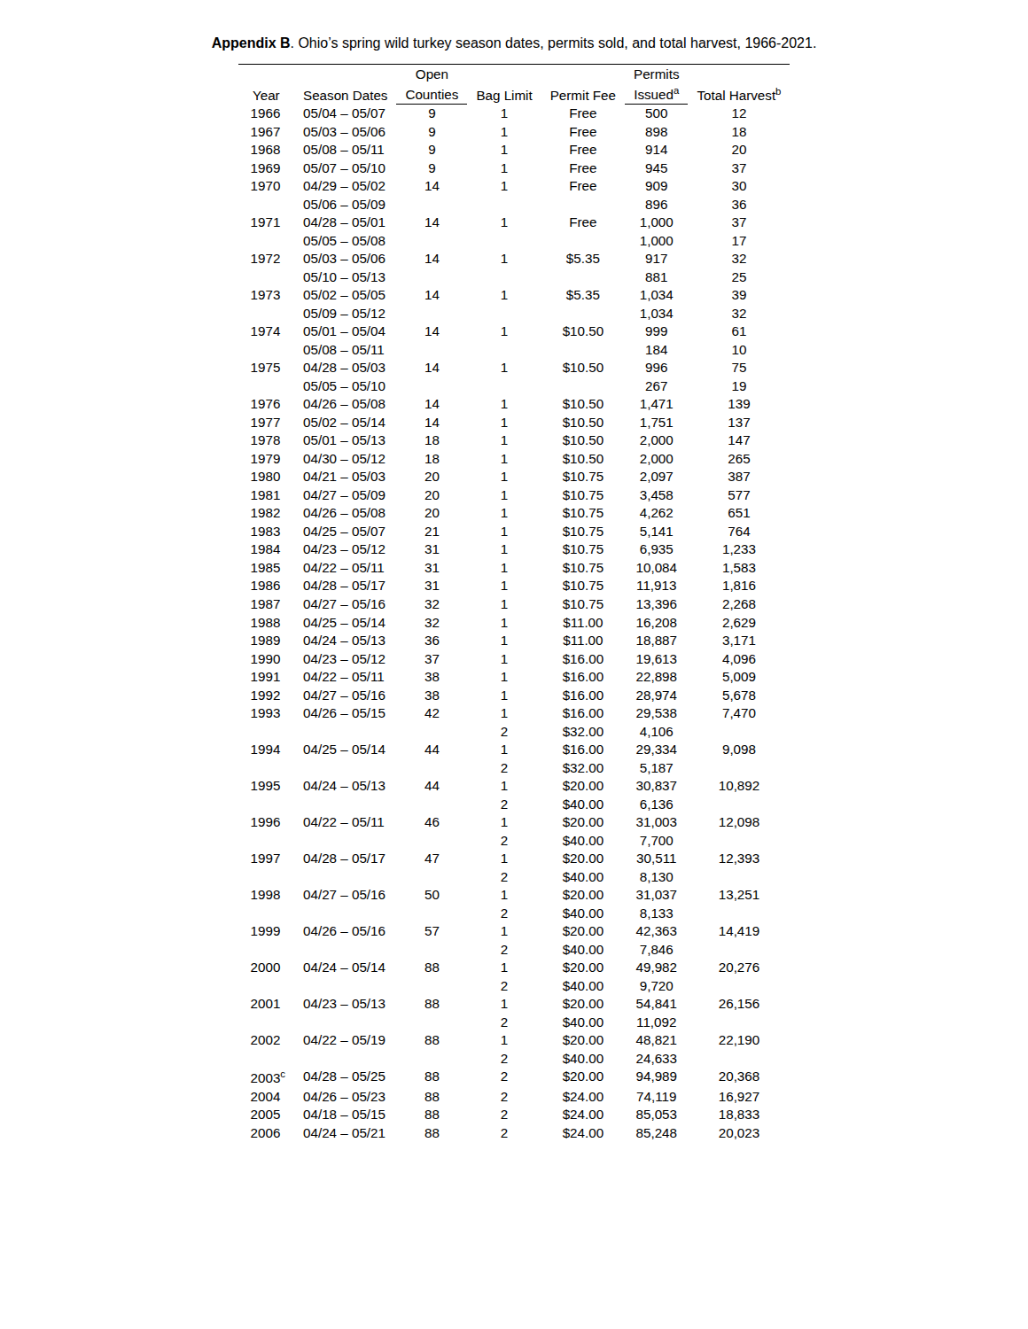Appendix B. Ohio’s spring wild turkey season dates, permits sold, and total harvest, 1966-2021.
| Year | Season Dates | Open | Bag Limit | Permit Fee | Permits | Total Harvest b |
| --- | --- | --- | --- | --- | --- | --- |
| Counties | Issued a |
| 1966 | 05/04 – 05/07 | 9 | 1 | Free | 500 | 12 |
| 1967 | 05/03 – 05/06 | 9 | 1 | Free | 898 | 18 |
| 1968 | 05/08 – 05/11 | 9 | 1 | Free | 914 | 20 |
| 1969 | 05/07 – 05/10 | 9 | 1 | Free | 945 | 37 |
| 1970 | 04/29 – 05/02 | 14 | 1 | Free | 909 | 30 |
| | 05/06 – 05/09 | | | | 896 | 36 |
| 1971 | 04/28 – 05/01 | 14 | 1 | Free | 1,000 | 37 |
| | 05/05 – 05/08 | | | | 1,000 | 17 |
| 1972 | 05/03 – 05/06 | 14 | 1 | $5.35 | 917 | 32 |
| | 05/10 – 05/13 | | | | 881 | 25 |
| 1973 | 05/02 – 05/05 | 14 | 1 | $5.35 | 1,034 | 39 |
| | 05/09 – 05/12 | | | | 1,034 | 32 |
| 1974 | 05/01 – 05/04 | 14 | 1 | $10.50 | 999 | 61 |
| | 05/08 – 05/11 | | | | 184 | 10 |
| 1975 | 04/28 – 05/03 | 14 | 1 | $10.50 | 996 | 75 |
| | 05/05 – 05/10 | | | | 267 | 19 |
| 1976 | 04/26 – 05/08 | 14 | 1 | $10.50 | 1,471 | 139 |
| 1977 | 05/02 – 05/14 | 14 | 1 | $10.50 | 1,751 | 137 |
| 1978 | 05/01 – 05/13 | 18 | 1 | $10.50 | 2,000 | 147 |
| 1979 | 04/30 – 05/12 | 18 | 1 | $10.50 | 2,000 | 265 |
| 1980 | 04/21 – 05/03 | 20 | 1 | $10.75 | 2,097 | 387 |
| 1981 | 04/27 – 05/09 | 20 | 1 | $10.75 | 3,458 | 577 |
| 1982 | 04/26 – 05/08 | 20 | 1 | $10.75 | 4,262 | 651 |
| 1983 | 04/25 – 05/07 | 21 | 1 | $10.75 | 5,141 | 764 |
| 1984 | 04/23 – 05/12 | 31 | 1 | $10.75 | 6,935 | 1,233 |
| 1985 | 04/22 – 05/11 | 31 | 1 | $10.75 | 10,084 | 1,583 |
| 1986 | 04/28 – 05/17 | 31 | 1 | $10.75 | 11,913 | 1,816 |
| 1987 | 04/27 – 05/16 | 32 | 1 | $10.75 | 13,396 | 2,268 |
| 1988 | 04/25 – 05/14 | 32 | 1 | $11.00 | 16,208 | 2,629 |
| 1989 | 04/24 – 05/13 | 36 | 1 | $11.00 | 18,887 | 3,171 |
| 1990 | 04/23 – 05/12 | 37 | 1 | $16.00 | 19,613 | 4,096 |
| 1991 | 04/22 – 05/11 | 38 | 1 | $16.00 | 22,898 | 5,009 |
| 1992 | 04/27 – 05/16 | 38 | 1 | $16.00 | 28,974 | 5,678 |
| 1993 | 04/26 – 05/15 | 42 | 1 | $16.00 | 29,538 | 7,470 |
| | | | 2 | $32.00 | 4,106 | |
| 1994 | 04/25 – 05/14 | 44 | 1 | $16.00 | 29,334 | 9,098 |
| | | | 2 | $32.00 | 5,187 | |
| 1995 | 04/24 – 05/13 | 44 | 1 | $20.00 | 30,837 | 10,892 |
| | | | 2 | $40.00 | 6,136 | |
| 1996 | 04/22 – 05/11 | 46 | 1 | $20.00 | 31,003 | 12,098 |
| | | | 2 | $40.00 | 7,700 | |
| 1997 | 04/28 – 05/17 | 47 | 1 | $20.00 | 30,511 | 12,393 |
| | | | 2 | $40.00 | 8,130 | |
| 1998 | 04/27 – 05/16 | 50 | 1 | $20.00 | 31,037 | 13,251 |
| | | | 2 | $40.00 | 8,133 | |
| 1999 | 04/26 – 05/16 | 57 | 1 | $20.00 | 42,363 | 14,419 |
| | | | 2 | $40.00 | 7,846 | |
| 2000 | 04/24 – 05/14 | 88 | 1 | $20.00 | 49,982 | 20,276 |
| | | | 2 | $40.00 | 9,720 | |
| 2001 | 04/23 – 05/13 | 88 | 1 | $20.00 | 54,841 | 26,156 |
| | | | 2 | $40.00 | 11,092 | |
| 2002 | 04/22 – 05/19 | 88 | 1 | $20.00 | 48,821 | 22,190 |
| | | | 2 | $40.00 | 24,633 | |
| 2003 c | 04/28 – 05/25 | 88 | 2 | $20.00 | 94,989 | 20,368 |
| 2004 | 04/26 – 05/23 | 88 | 2 | $24.00 | 74,119 | 16,927 |
| 2005 | 04/18 – 05/15 | 88 | 2 | $24.00 | 85,053 | 18,833 |
| 2006 | 04/24 – 05/21 | 88 | 2 | $24.00 | 85,248 | 20,023 |